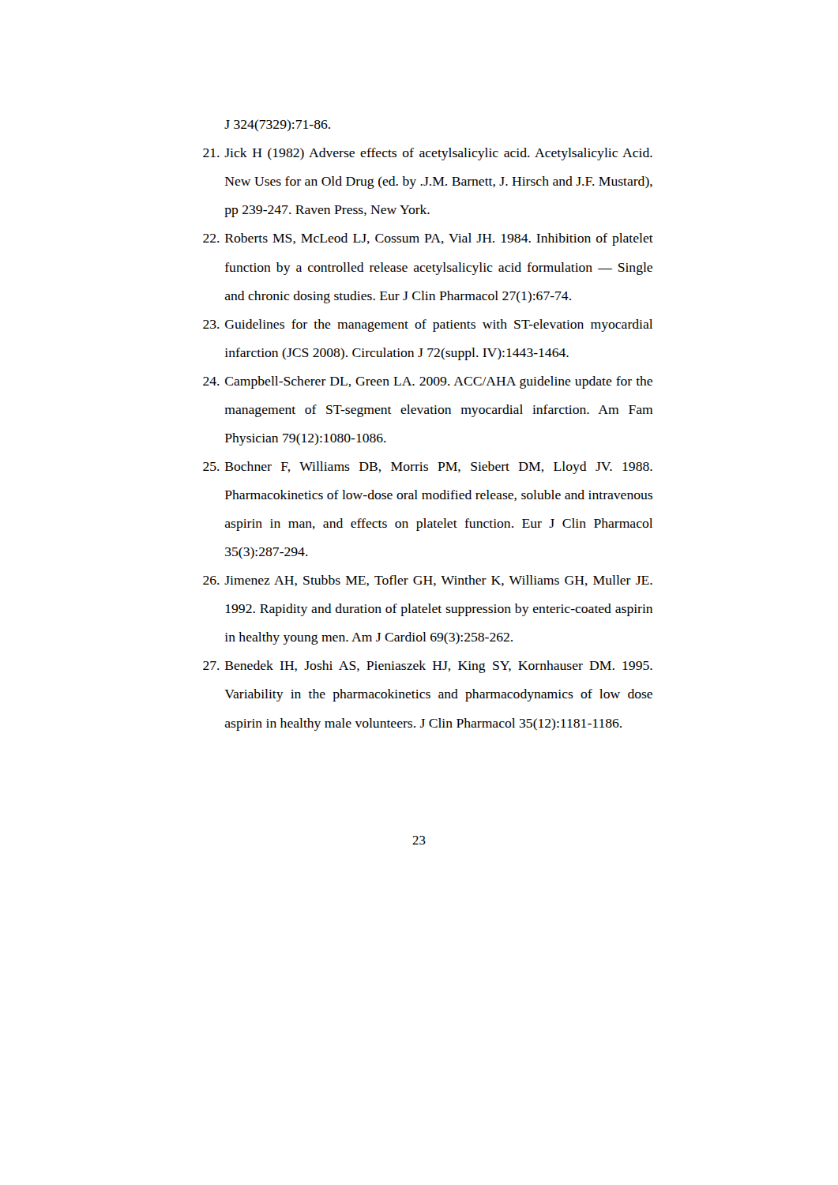J 324(7329):71-86.
21. Jick H (1982) Adverse effects of acetylsalicylic acid. Acetylsalicylic Acid. New Uses for an Old Drug (ed. by .J.M. Barnett, J. Hirsch and J.F. Mustard), pp 239-247. Raven Press, New York.
22. Roberts MS, McLeod LJ, Cossum PA, Vial JH. 1984. Inhibition of platelet function by a controlled release acetylsalicylic acid formulation — Single and chronic dosing studies. Eur J Clin Pharmacol 27(1):67-74.
23. Guidelines for the management of patients with ST-elevation myocardial infarction (JCS 2008). Circulation J 72(suppl. IV):1443-1464.
24. Campbell-Scherer DL, Green LA. 2009. ACC/AHA guideline update for the management of ST-segment elevation myocardial infarction. Am Fam Physician 79(12):1080-1086.
25. Bochner F, Williams DB, Morris PM, Siebert DM, Lloyd JV. 1988. Pharmacokinetics of low-dose oral modified release, soluble and intravenous aspirin in man, and effects on platelet function. Eur J Clin Pharmacol 35(3):287-294.
26. Jimenez AH, Stubbs ME, Tofler GH, Winther K, Williams GH, Muller JE. 1992. Rapidity and duration of platelet suppression by enteric-coated aspirin in healthy young men. Am J Cardiol 69(3):258-262.
27. Benedek IH, Joshi AS, Pieniaszek HJ, King SY, Kornhauser DM. 1995. Variability in the pharmacokinetics and pharmacodynamics of low dose aspirin in healthy male volunteers. J Clin Pharmacol 35(12):1181-1186.
23